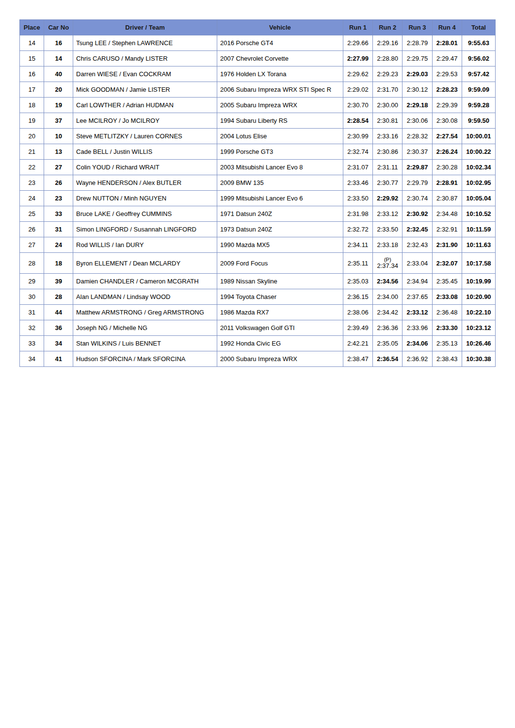| Place | Car No | Driver / Team | Vehicle | Run 1 | Run 2 | Run 3 | Run 4 | Total |
| --- | --- | --- | --- | --- | --- | --- | --- | --- |
| 14 | 16 | Tsung LEE / Stephen LAWRENCE | 2016 Porsche GT4 | 2:29.66 | 2:29.16 | 2:28.79 | 2:28.01 | 9:55.63 |
| 15 | 14 | Chris CARUSO / Mandy LISTER | 2007 Chevrolet Corvette | 2:27.99 | 2:28.80 | 2:29.75 | 2:29.47 | 9:56.02 |
| 16 | 40 | Darren WIESE / Evan COCKRAM | 1976 Holden LX Torana | 2:29.62 | 2:29.23 | 2:29.03 | 2:29.53 | 9:57.42 |
| 17 | 20 | Mick GOODMAN / Jamie LISTER | 2006 Subaru Impreza WRX STI Spec R | 2:29.02 | 2:31.70 | 2:30.12 | 2:28.23 | 9:59.09 |
| 18 | 19 | Carl LOWTHER / Adrian HUDMAN | 2005 Subaru Impreza WRX | 2:30.70 | 2:30.00 | 2:29.18 | 2:29.39 | 9:59.28 |
| 19 | 37 | Lee MCILROY / Jo MCILROY | 1994 Subaru Liberty RS | 2:28.54 | 2:30.81 | 2:30.06 | 2:30.08 | 9:59.50 |
| 20 | 10 | Steve METLITZKY / Lauren CORNES | 2004 Lotus Elise | 2:30.99 | 2:33.16 | 2:28.32 | 2:27.54 | 10:00.01 |
| 21 | 13 | Cade BELL / Justin WILLIS | 1999 Porsche GT3 | 2:32.74 | 2:30.86 | 2:30.37 | 2:26.24 | 10:00.22 |
| 22 | 27 | Colin YOUD / Richard WRAIT | 2003 Mitsubishi Lancer Evo 8 | 2:31.07 | 2:31.11 | 2:29.87 | 2:30.28 | 10:02.34 |
| 23 | 26 | Wayne HENDERSON / Alex BUTLER | 2009 BMW 135 | 2:33.46 | 2:30.77 | 2:29.79 | 2:28.91 | 10:02.95 |
| 24 | 23 | Drew NUTTON / Minh NGUYEN | 1999 Mitsubishi Lancer Evo 6 | 2:33.50 | 2:29.92 | 2:30.74 | 2:30.87 | 10:05.04 |
| 25 | 33 | Bruce LAKE / Geoffrey CUMMINS | 1971 Datsun 240Z | 2:31.98 | 2:33.12 | 2:30.92 | 2:34.48 | 10:10.52 |
| 26 | 31 | Simon LINGFORD / Susannah LINGFORD | 1973 Datsun 240Z | 2:32.72 | 2:33.50 | 2:32.45 | 2:32.91 | 10:11.59 |
| 27 | 24 | Rod WILLIS / Ian DURY | 1990 Mazda MX5 | 2:34.11 | 2:33.18 | 2:32.43 | 2:31.90 | 10:11.63 |
| 28 | 18 | Byron ELLEMENT / Dean MCLARDY | 2009 Ford Focus | 2:35.11 | (P) 2:37.34 | 2:33.04 | 2:32.07 | 10:17.58 |
| 29 | 39 | Damien CHANDLER / Cameron MCGRATH | 1989 Nissan Skyline | 2:35.03 | 2:34.56 | 2:34.94 | 2:35.45 | 10:19.99 |
| 30 | 28 | Alan LANDMAN / Lindsay WOOD | 1994 Toyota Chaser | 2:36.15 | 2:34.00 | 2:37.65 | 2:33.08 | 10:20.90 |
| 31 | 44 | Matthew ARMSTRONG / Greg ARMSTRONG | 1986 Mazda RX7 | 2:38.06 | 2:34.42 | 2:33.12 | 2:36.48 | 10:22.10 |
| 32 | 36 | Joseph NG / Michelle NG | 2011 Volkswagen Golf GTI | 2:39.49 | 2:36.36 | 2:33.96 | 2:33.30 | 10:23.12 |
| 33 | 34 | Stan WILKINS / Luis BENNET | 1992 Honda Civic EG | 2:42.21 | 2:35.05 | 2:34.06 | 2:35.13 | 10:26.46 |
| 34 | 41 | Hudson SFORCINA / Mark SFORCINA | 2000 Subaru Impreza WRX | 2:38.47 | 2:36.54 | 2:36.92 | 2:38.43 | 10:30.38 |